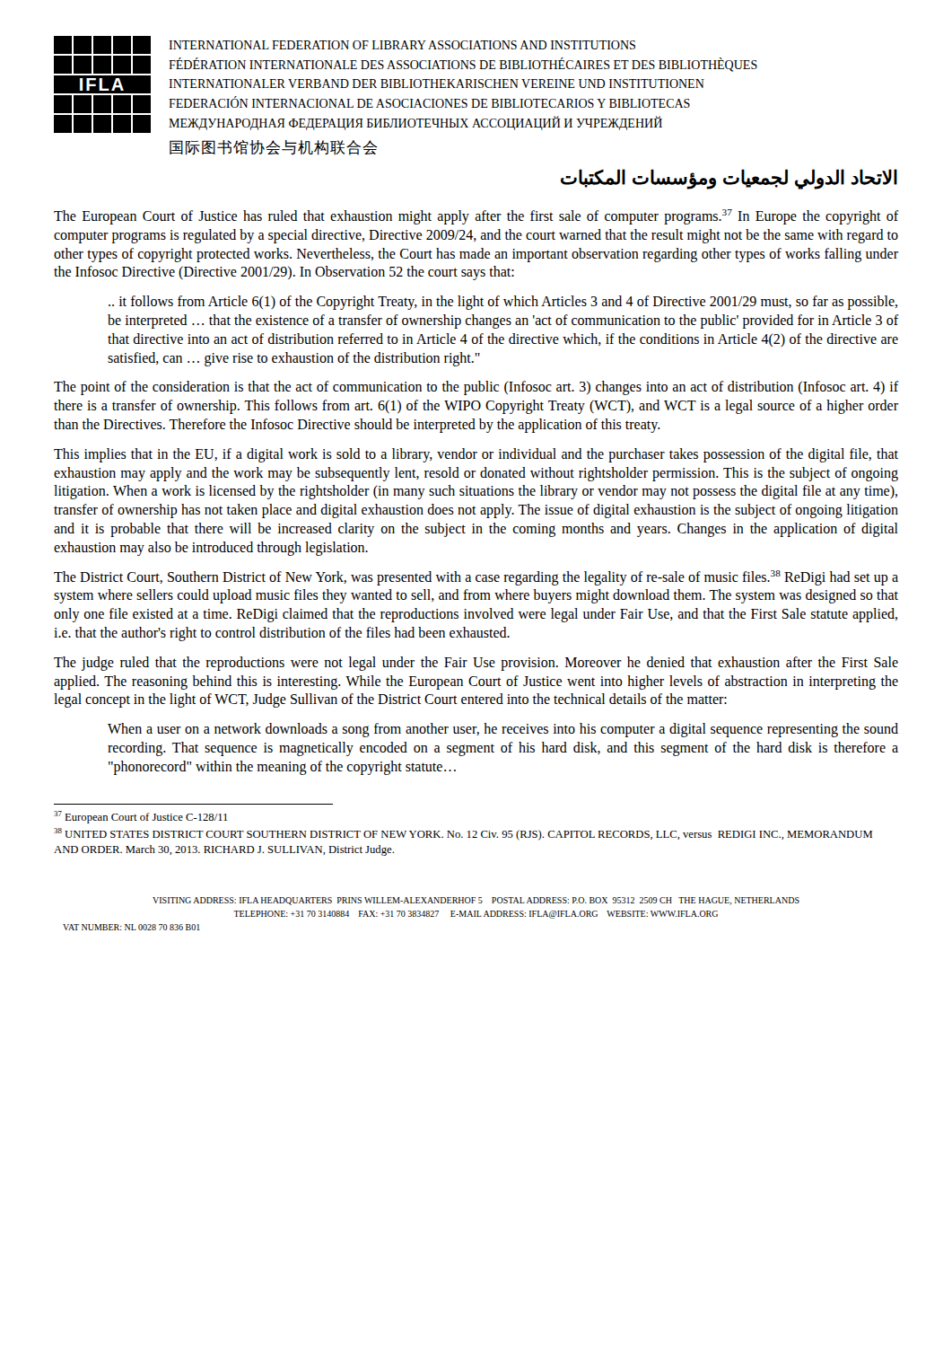IFLA
INTERNATIONAL FEDERATION OF LIBRARY ASSOCIATIONS AND INSTITUTIONS
FÉDÉRATION INTERNATIONALE DES ASSOCIATIONS DE BIBLIOTHÉCAIRES ET DES BIBLIOTHÈQUES
INTERNATIONALER VERBAND DER BIBLIOTHEKARISCHEN VEREINE UND INSTITUTIONEN
FEDERACIÓN INTERNACIONAL DE ASOCIACIONES DE BIBLIOTECARIOS Y BIBLIOTECAS
МЕЖДУНАРОДНАЯ ФЕДЕРАЦИЯ БИБЛИОТЕЧНЫХ АССОЦИАЦИЙ И УЧРЕЖДЕНИЙ
国际图书馆协会与机构联合会
الاتحاد الدولي لجمعيات ومؤسسات المكتبات
The European Court of Justice has ruled that exhaustion might apply after the first sale of computer programs.37 In Europe the copyright of computer programs is regulated by a special directive, Directive 2009/24, and the court warned that the result might not be the same with regard to other types of copyright protected works. Nevertheless, the Court has made an important observation regarding other types of works falling under the Infosoc Directive (Directive 2001/29). In Observation 52 the court says that:
.. it follows from Article 6(1) of the Copyright Treaty, in the light of which Articles 3 and 4 of Directive 2001/29 must, so far as possible, be interpreted … that the existence of a transfer of ownership changes an 'act of communication to the public' provided for in Article 3 of that directive into an act of distribution referred to in Article 4 of the directive which, if the conditions in Article 4(2) of the directive are satisfied, can … give rise to exhaustion of the distribution right."
The point of the consideration is that the act of communication to the public (Infosoc art. 3) changes into an act of distribution (Infosoc art. 4) if there is a transfer of ownership. This follows from art. 6(1) of the WIPO Copyright Treaty (WCT), and WCT is a legal source of a higher order than the Directives. Therefore the Infosoc Directive should be interpreted by the application of this treaty.
This implies that in the EU, if a digital work is sold to a library, vendor or individual and the purchaser takes possession of the digital file, that exhaustion may apply and the work may be subsequently lent, resold or donated without rightsholder permission. This is the subject of ongoing litigation. When a work is licensed by the rightsholder (in many such situations the library or vendor may not possess the digital file at any time), transfer of ownership has not taken place and digital exhaustion does not apply. The issue of digital exhaustion is the subject of ongoing litigation and it is probable that there will be increased clarity on the subject in the coming months and years. Changes in the application of digital exhaustion may also be introduced through legislation.
The District Court, Southern District of New York, was presented with a case regarding the legality of re-sale of music files.38 ReDigi had set up a system where sellers could upload music files they wanted to sell, and from where buyers might download them. The system was designed so that only one file existed at a time. ReDigi claimed that the reproductions involved were legal under Fair Use, and that the First Sale statute applied, i.e. that the author's right to control distribution of the files had been exhausted.
The judge ruled that the reproductions were not legal under the Fair Use provision. Moreover he denied that exhaustion after the First Sale applied. The reasoning behind this is interesting. While the European Court of Justice went into higher levels of abstraction in interpreting the legal concept in the light of WCT, Judge Sullivan of the District Court entered into the technical details of the matter:
When a user on a network downloads a song from another user, he receives into his computer a digital sequence representing the sound recording. That sequence is magnetically encoded on a segment of his hard disk, and this segment of the hard disk is therefore a "phonorecord" within the meaning of the copyright statute…
37 European Court of Justice C-128/11
38 UNITED STATES DISTRICT COURT SOUTHERN DISTRICT OF NEW YORK. No. 12 Civ. 95 (RJS). CAPITOL RECORDS, LLC, versus REDIGI INC., MEMORANDUM AND ORDER. March 30, 2013. RICHARD J. SULLIVAN, District Judge.
VISITING ADDRESS: IFLA HEADQUARTERS PRINS WILLEM-ALEXANDERHOF 5 POSTAL ADDRESS: P.O. BOX 95312 2509 CH THE HAGUE, NETHERLANDS
TELEPHONE: +31 70 3140884 FAX: +31 70 3834827 E-MAIL ADDRESS: IFLA@IFLA.ORG WEBSITE: WWW.IFLA.ORG
VAT NUMBER: NL 0028 70 836 B01